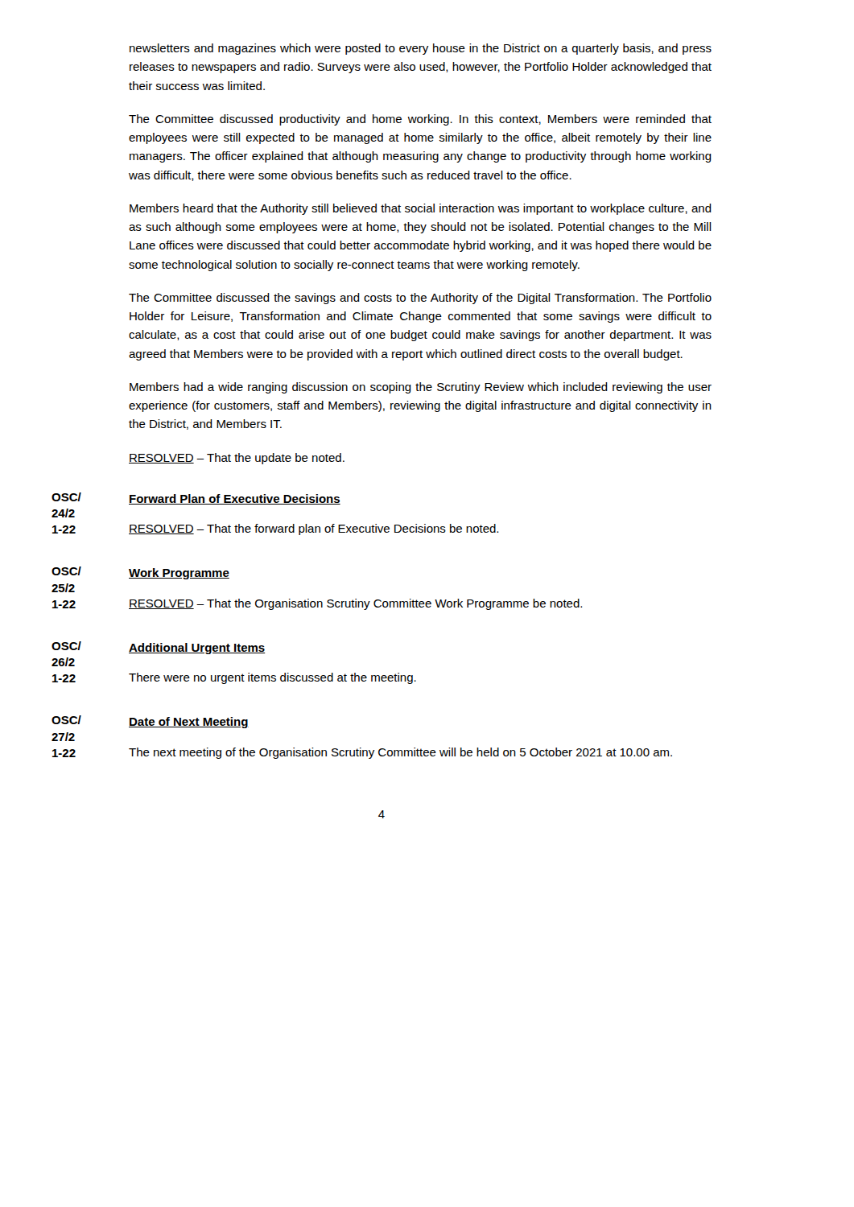newsletters and magazines which were posted to every house in the District on a quarterly basis, and press releases to newspapers and radio. Surveys were also used, however, the Portfolio Holder acknowledged that their success was limited.
The Committee discussed productivity and home working. In this context, Members were reminded that employees were still expected to be managed at home similarly to the office, albeit remotely by their line managers. The officer explained that although measuring any change to productivity through home working was difficult, there were some obvious benefits such as reduced travel to the office.
Members heard that the Authority still believed that social interaction was important to workplace culture, and as such although some employees were at home, they should not be isolated. Potential changes to the Mill Lane offices were discussed that could better accommodate hybrid working, and it was hoped there would be some technological solution to socially re-connect teams that were working remotely.
The Committee discussed the savings and costs to the Authority of the Digital Transformation. The Portfolio Holder for Leisure, Transformation and Climate Change commented that some savings were difficult to calculate, as a cost that could arise out of one budget could make savings for another department. It was agreed that Members were to be provided with a report which outlined direct costs to the overall budget.
Members had a wide ranging discussion on scoping the Scrutiny Review which included reviewing the user experience (for customers, staff and Members), reviewing the digital infrastructure and digital connectivity in the District, and Members IT.
RESOLVED – That the update be noted.
OSC/24/21-22
Forward Plan of Executive Decisions
RESOLVED – That the forward plan of Executive Decisions be noted.
OSC/25/21-22
Work Programme
RESOLVED – That the Organisation Scrutiny Committee Work Programme be noted.
OSC/26/21-22
Additional Urgent Items
There were no urgent items discussed at the meeting.
OSC/27/21-22
Date of Next Meeting
The next meeting of the Organisation Scrutiny Committee will be held on 5 October 2021 at 10.00 am.
4